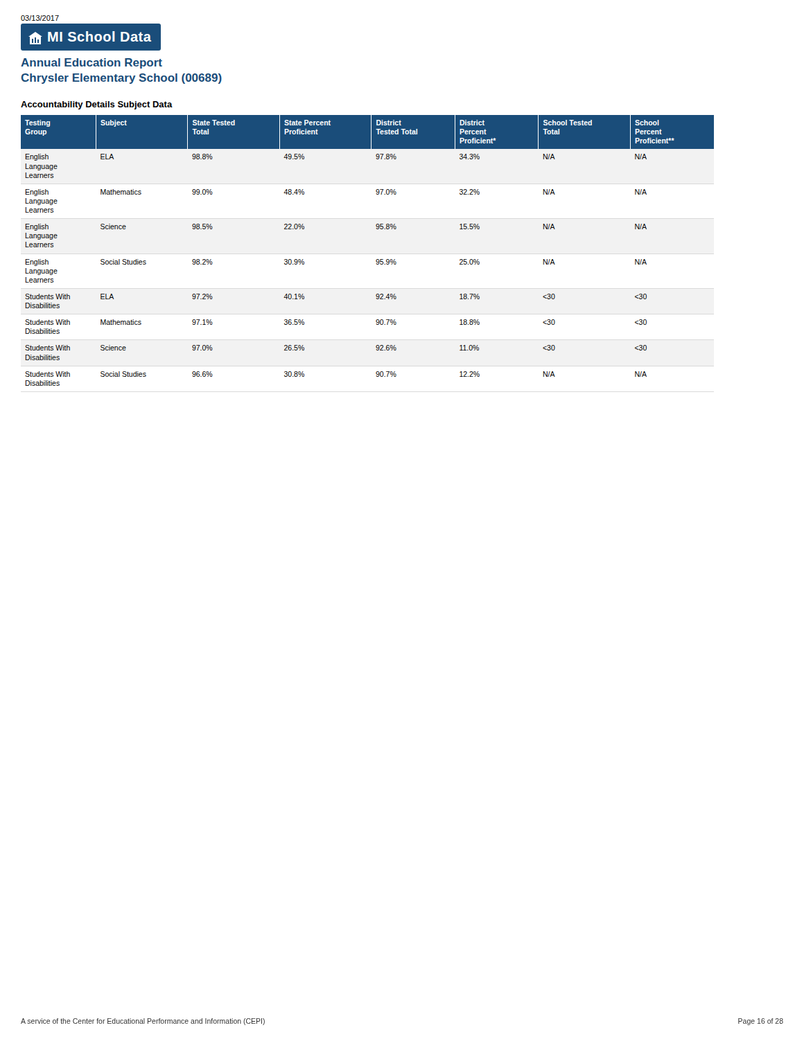03/13/2017
MI School Data
Annual Education Report
Chrysler Elementary School (00689)
Accountability Details Subject Data
| Testing Group | Subject | State Tested Total | State Percent Proficient | District Tested Total | District Percent Proficient* | School Tested Total | School Percent Proficient** |
| --- | --- | --- | --- | --- | --- | --- | --- |
| English Language Learners | ELA | 98.8% | 49.5% | 97.8% | 34.3% | N/A | N/A |
| English Language Learners | Mathematics | 99.0% | 48.4% | 97.0% | 32.2% | N/A | N/A |
| English Language Learners | Science | 98.5% | 22.0% | 95.8% | 15.5% | N/A | N/A |
| English Language Learners | Social Studies | 98.2% | 30.9% | 95.9% | 25.0% | N/A | N/A |
| Students With Disabilities | ELA | 97.2% | 40.1% | 92.4% | 18.7% | <30 | <30 |
| Students With Disabilities | Mathematics | 97.1% | 36.5% | 90.7% | 18.8% | <30 | <30 |
| Students With Disabilities | Science | 97.0% | 26.5% | 92.6% | 11.0% | <30 | <30 |
| Students With Disabilities | Social Studies | 96.6% | 30.8% | 90.7% | 12.2% | N/A | N/A |
A service of the Center for Educational Performance and Information (CEPI)
Page 16 of 28